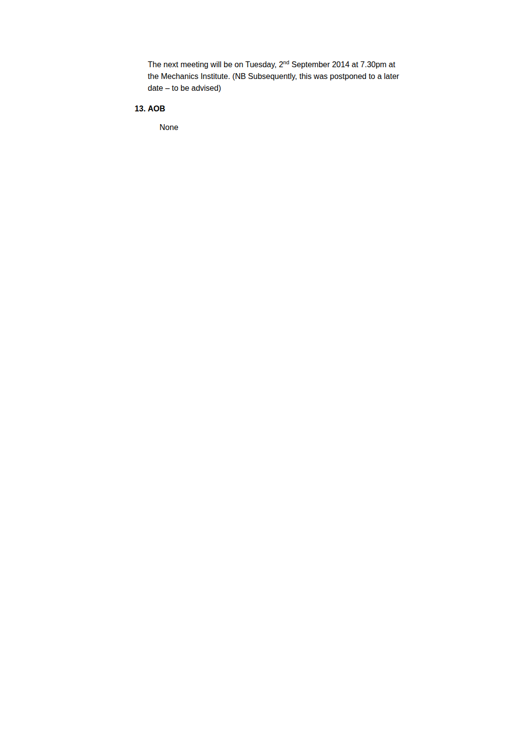The next meeting will be on Tuesday, 2nd September 2014 at 7.30pm at the Mechanics Institute. (NB Subsequently, this was postponed to a later date – to be advised)
AOB
None